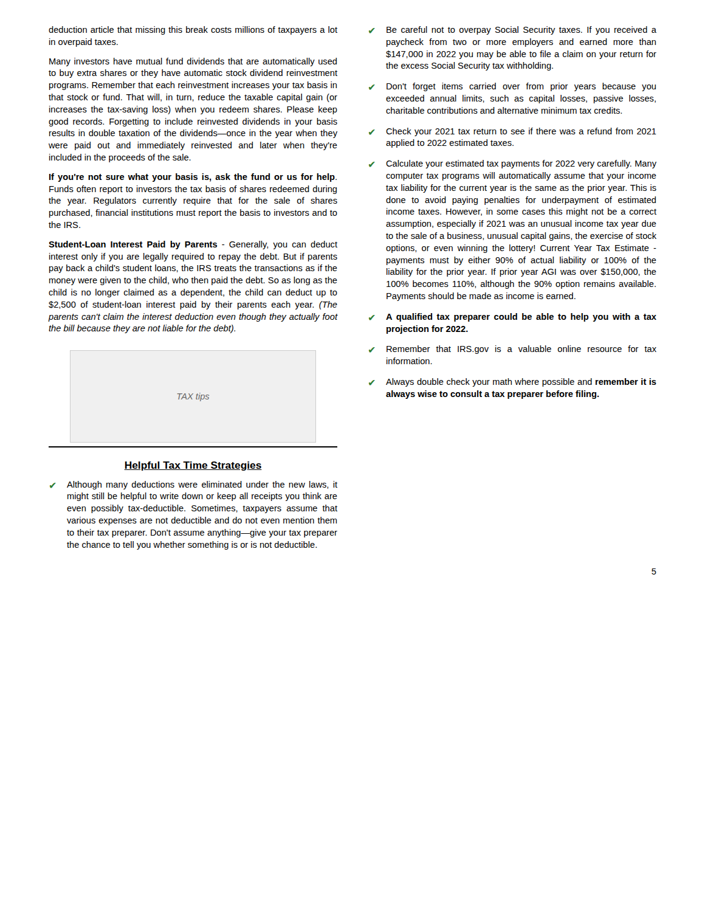deduction article that missing this break costs millions of taxpayers a lot in overpaid taxes.
Many investors have mutual fund dividends that are automatically used to buy extra shares or they have automatic stock dividend reinvestment programs. Remember that each reinvestment increases your tax basis in that stock or fund. That will, in turn, reduce the taxable capital gain (or increases the tax-saving loss) when you redeem shares. Please keep good records. Forgetting to include reinvested dividends in your basis results in double taxation of the dividends—once in the year when they were paid out and immediately reinvested and later when they're included in the proceeds of the sale.
If you're not sure what your basis is, ask the fund or us for help. Funds often report to investors the tax basis of shares redeemed during the year. Regulators currently require that for the sale of shares purchased, financial institutions must report the basis to investors and to the IRS.
Student-Loan Interest Paid by Parents - Generally, you can deduct interest only if you are legally required to repay the debt. But if parents pay back a child's student loans, the IRS treats the transactions as if the money were given to the child, who then paid the debt. So as long as the child is no longer claimed as a dependent, the child can deduct up to $2,500 of student-loan interest paid by their parents each year. (The parents can't claim the interest deduction even though they actually foot the bill because they are not liable for the debt).
TAX tips
Helpful Tax Time Strategies
Although many deductions were eliminated under the new laws, it might still be helpful to write down or keep all receipts you think are even possibly tax-deductible. Sometimes, taxpayers assume that various expenses are not deductible and do not even mention them to their tax preparer. Don't assume anything—give your tax preparer the chance to tell you whether something is or is not deductible.
Be careful not to overpay Social Security taxes. If you received a paycheck from two or more employers and earned more than $147,000 in 2022 you may be able to file a claim on your return for the excess Social Security tax withholding.
Don't forget items carried over from prior years because you exceeded annual limits, such as capital losses, passive losses, charitable contributions and alternative minimum tax credits.
Check your 2021 tax return to see if there was a refund from 2021 applied to 2022 estimated taxes.
Calculate your estimated tax payments for 2022 very carefully. Many computer tax programs will automatically assume that your income tax liability for the current year is the same as the prior year. This is done to avoid paying penalties for underpayment of estimated income taxes. However, in some cases this might not be a correct assumption, especially if 2021 was an unusual income tax year due to the sale of a business, unusual capital gains, the exercise of stock options, or even winning the lottery! Current Year Tax Estimate - payments must by either 90% of actual liability or 100% of the liability for the prior year. If prior year AGI was over $150,000, the 100% becomes 110%, although the 90% option remains available. Payments should be made as income is earned.
A qualified tax preparer could be able to help you with a tax projection for 2022.
Remember that IRS.gov is a valuable online resource for tax information.
Always double check your math where possible and remember it is always wise to consult a tax preparer before filing.
5